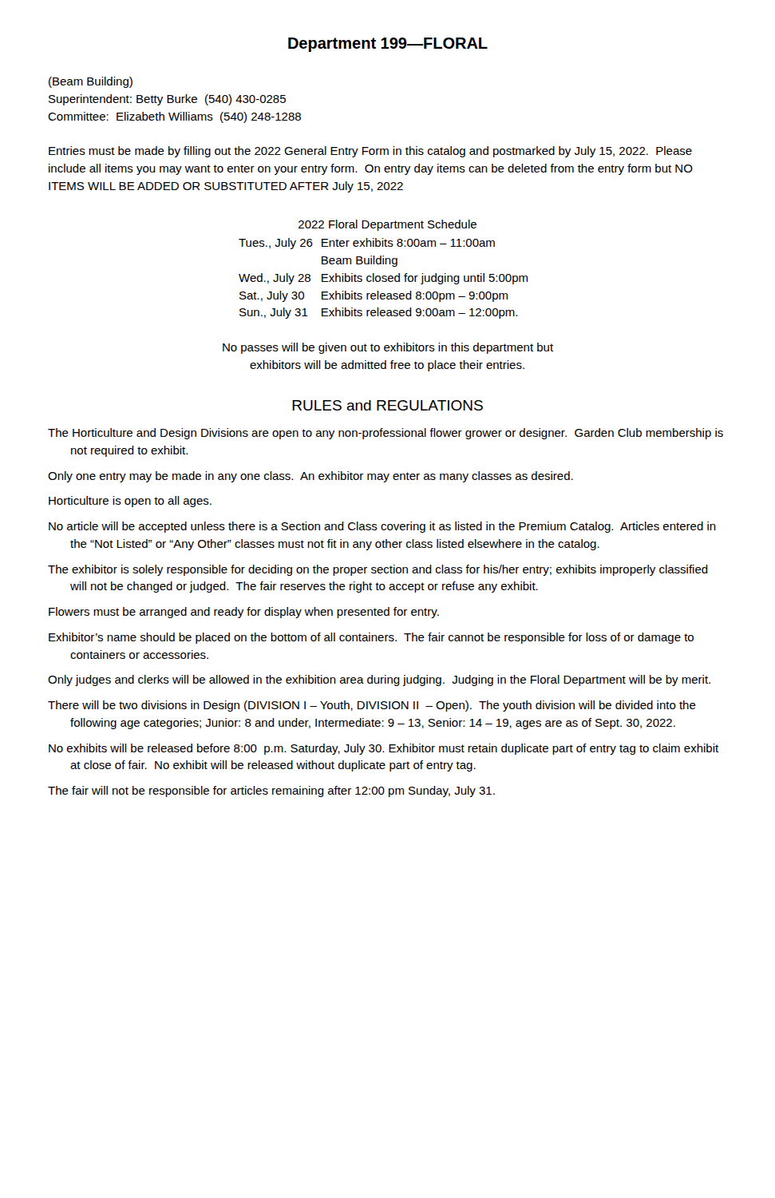Department 199—FLORAL
(Beam Building)
Superintendent: Betty Burke (540) 430-0285
Committee: Elizabeth Williams (540) 248-1288
Entries must be made by filling out the 2022 General Entry Form in this catalog and postmarked by July 15, 2022. Please include all items you may want to enter on your entry form. On entry day items can be deleted from the entry form but NO ITEMS WILL BE ADDED OR SUBSTITUTED AFTER July 15, 2022
2022 Floral Department Schedule
| Tues., July 26 | Enter exhibits 8:00am – 11:00am Beam Building |
| Wed., July 28 | Exhibits closed for judging until 5:00pm |
| Sat., July 30 | Exhibits released 8:00pm – 9:00pm |
| Sun., July 31 | Exhibits released 9:00am – 12:00pm. |
No passes will be given out to exhibitors in this department but
exhibitors will be admitted free to place their entries.
RULES and REGULATIONS
The Horticulture and Design Divisions are open to any non-professional flower grower or designer. Garden Club membership is not required to exhibit.
Only one entry may be made in any one class. An exhibitor may enter as many classes as desired.
Horticulture is open to all ages.
No article will be accepted unless there is a Section and Class covering it as listed in the Premium Catalog. Articles entered in the “Not Listed” or “Any Other” classes must not fit in any other class listed elsewhere in the catalog.
The exhibitor is solely responsible for deciding on the proper section and class for his/her entry; exhibits improperly classified will not be changed or judged. The fair reserves the right to accept or refuse any exhibit.
Flowers must be arranged and ready for display when presented for entry.
Exhibitor’s name should be placed on the bottom of all containers. The fair cannot be responsible for loss of or damage to containers or accessories.
Only judges and clerks will be allowed in the exhibition area during judging. Judging in the Floral Department will be by merit.
There will be two divisions in Design (DIVISION I – Youth, DIVISION II – Open). The youth division will be divided into the following age categories; Junior: 8 and under, Intermediate: 9 – 13, Senior: 14 – 19, ages are as of Sept. 30, 2022.
No exhibits will be released before 8:00 p.m. Saturday, July 30. Exhibitor must retain duplicate part of entry tag to claim exhibit at close of fair. No exhibit will be released without duplicate part of entry tag.
The fair will not be responsible for articles remaining after 12:00 pm Sunday, July 31.